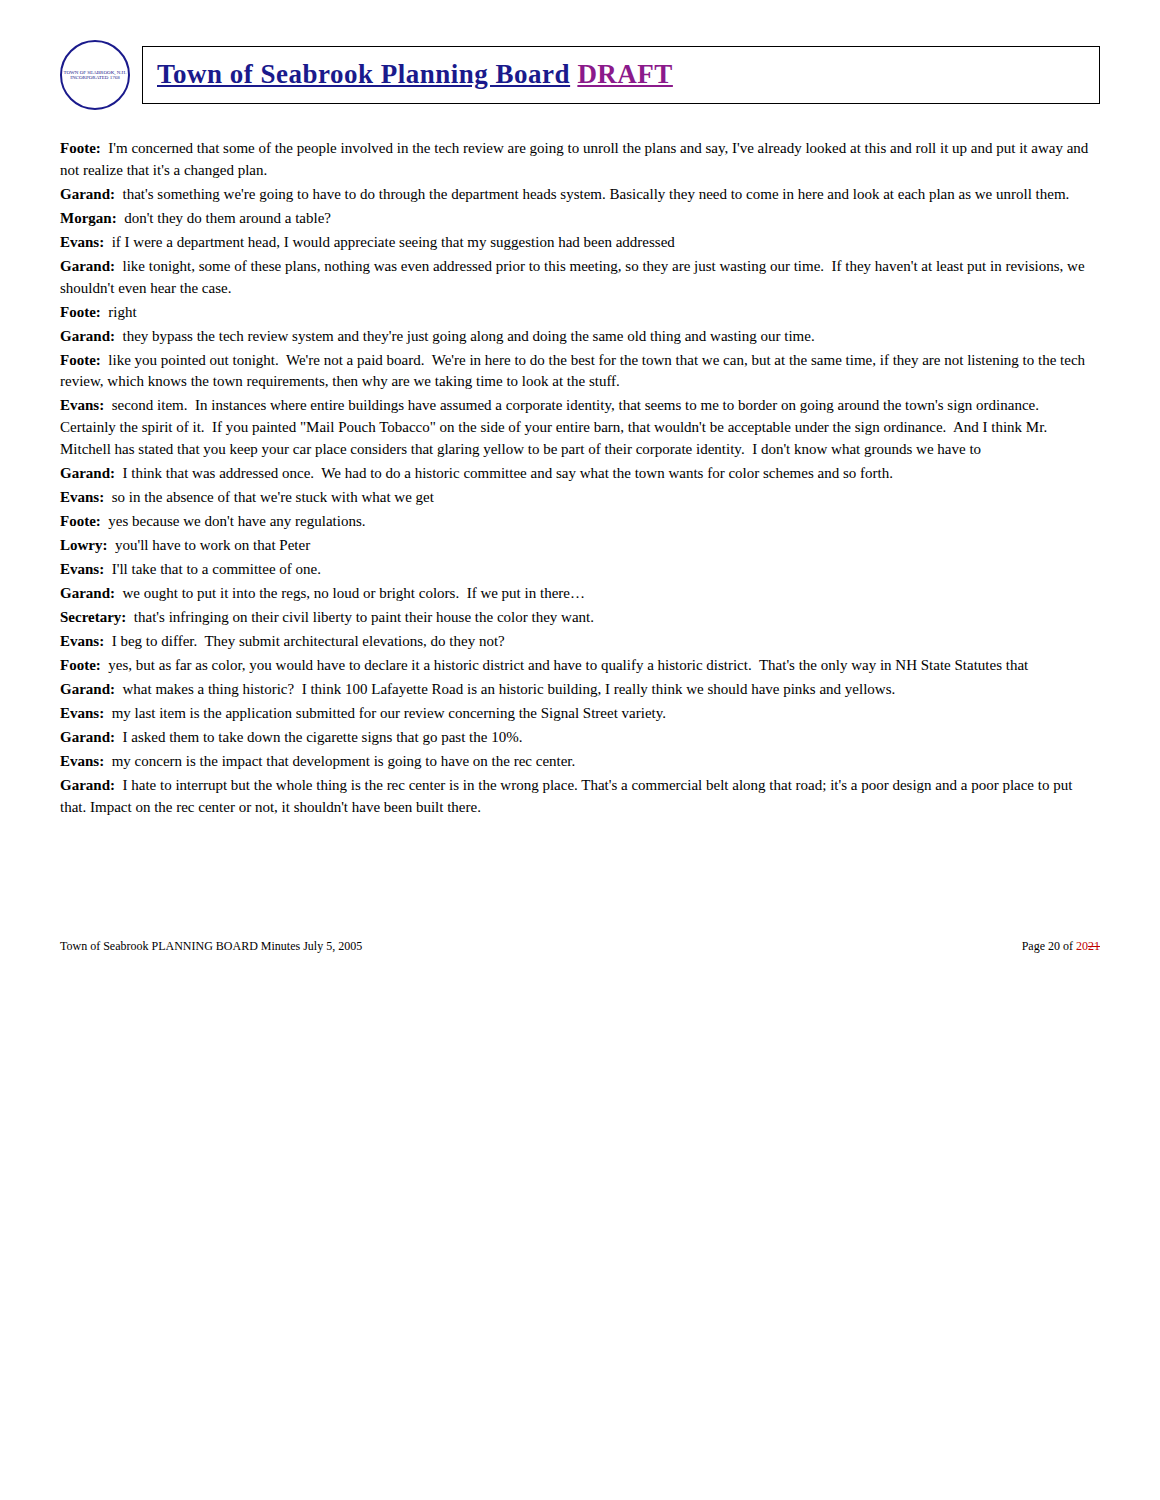TOWN OF SEABROOK, N.H.
INCORPORATED 1768
Town of Seabrook Planning Board DRAFT
Foote: I'm concerned that some of the people involved in the tech review are going to unroll the plans and say, I've already looked at this and roll it up and put it away and not realize that it's a changed plan.
Garand: that's something we're going to have to do through the department heads system. Basically they need to come in here and look at each plan as we unroll them.
Morgan: don't they do them around a table?
Evans: if I were a department head, I would appreciate seeing that my suggestion had been addressed
Garand: like tonight, some of these plans, nothing was even addressed prior to this meeting, so they are just wasting our time. If they haven't at least put in revisions, we shouldn't even hear the case.
Foote: right
Garand: they bypass the tech review system and they're just going along and doing the same old thing and wasting our time.
Foote: like you pointed out tonight. We're not a paid board. We're in here to do the best for the town that we can, but at the same time, if they are not listening to the tech review, which knows the town requirements, then why are we taking time to look at the stuff.
Evans: second item. In instances where entire buildings have assumed a corporate identity, that seems to me to border on going around the town's sign ordinance. Certainly the spirit of it. If you painted "Mail Pouch Tobacco" on the side of your entire barn, that wouldn't be acceptable under the sign ordinance. And I think Mr. Mitchell has stated that you keep your car place considers that glaring yellow to be part of their corporate identity. I don't know what grounds we have to
Garand: I think that was addressed once. We had to do a historic committee and say what the town wants for color schemes and so forth.
Evans: so in the absence of that we're stuck with what we get
Foote: yes because we don't have any regulations.
Lowry: you'll have to work on that Peter
Evans: I'll take that to a committee of one.
Garand: we ought to put it into the regs, no loud or bright colors. If we put in there…
Secretary: that's infringing on their civil liberty to paint their house the color they want.
Evans: I beg to differ. They submit architectural elevations, do they not?
Foote: yes, but as far as color, you would have to declare it a historic district and have to qualify a historic district. That's the only way in NH State Statutes that
Garand: what makes a thing historic? I think 100 Lafayette Road is an historic building, I really think we should have pinks and yellows.
Evans: my last item is the application submitted for our review concerning the Signal Street variety.
Garand: I asked them to take down the cigarette signs that go past the 10%.
Evans: my concern is the impact that development is going to have on the rec center.
Garand: I hate to interrupt but the whole thing is the rec center is in the wrong place. That's a commercial belt along that road; it's a poor design and a poor place to put that. Impact on the rec center or not, it shouldn't have been built there.
Town of Seabrook PLANNING BOARD Minutes July 5, 2005
Page 20 of 2021